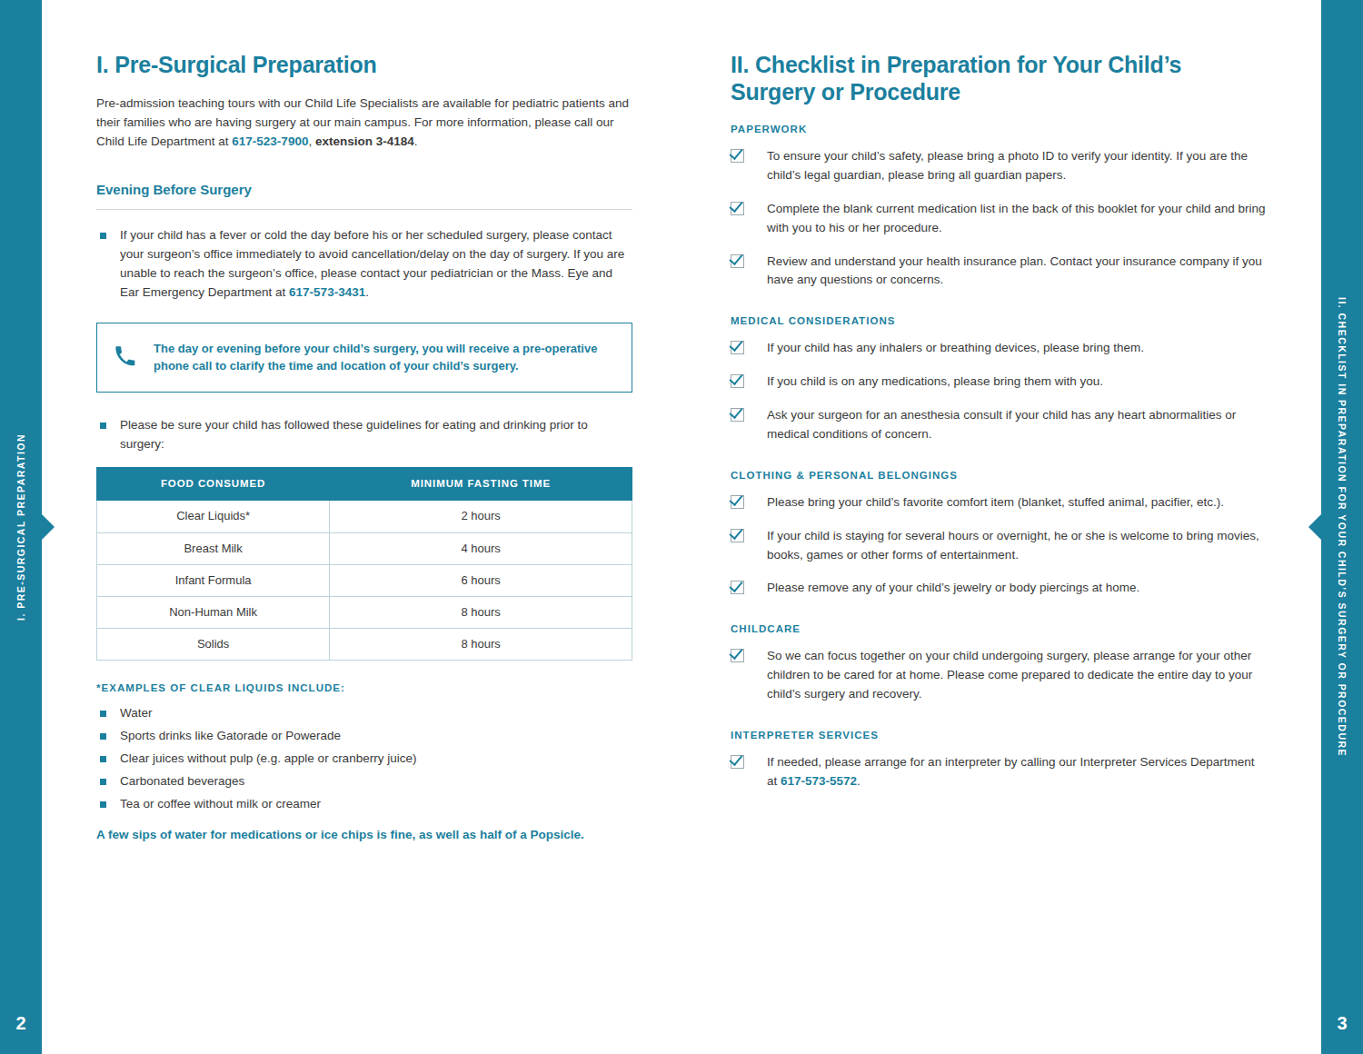I. Pre-Surgical Preparation
2
I. Pre-Surgical Preparation
Pre-admission teaching tours with our Child Life Specialists are available for pediatric patients and their families who are having surgery at our main campus. For more information, please call our Child Life Department at 617-523-7900, extension 3-4184.
Evening Before Surgery
If your child has a fever or cold the day before his or her scheduled surgery, please contact your surgeon’s office immediately to avoid cancellation/delay on the day of surgery. If you are unable to reach the surgeon’s office, please contact your pediatrician or the Mass. Eye and Ear Emergency Department at 617-573-3431.
The day or evening before your child’s surgery, you will receive a pre-operative phone call to clarify the time and location of your child’s surgery.
Please be sure your child has followed these guidelines for eating and drinking prior to surgery:
| Food Consumed | Minimum Fasting Time |
| --- | --- |
| Clear Liquids* | 2 hours |
| Breast Milk | 4 hours |
| Infant Formula | 6 hours |
| Non-Human Milk | 8 hours |
| Solids | 8 hours |
*Examples of clear liquids include:
Water
Sports drinks like Gatorade or Powerade
Clear juices without pulp (e.g. apple or cranberry juice)
Carbonated beverages
Tea or coffee without milk or creamer
A few sips of water for medications or ice chips is fine, as well as half of a Popsicle.
II. Checklist in Preparation for Your Child’s Surgery or Procedure
Paperwork
To ensure your child’s safety, please bring a photo ID to verify your identity. If you are the child’s legal guardian, please bring all guardian papers.
Complete the blank current medication list in the back of this booklet for your child and bring with you to his or her procedure.
Review and understand your health insurance plan. Contact your insurance company if you have any questions or concerns.
Medical Considerations
If your child has any inhalers or breathing devices, please bring them.
If you child is on any medications, please bring them with you.
Ask your surgeon for an anesthesia consult if your child has any heart abnormalities or medical conditions of concern.
Clothing & Personal Belongings
Please bring your child’s favorite comfort item (blanket, stuffed animal, pacifier, etc.).
If your child is staying for several hours or overnight, he or she is welcome to bring movies, books, games or other forms of entertainment.
Please remove any of your child’s jewelry or body piercings at home.
Childcare
So we can focus together on your child undergoing surgery, please arrange for your other children to be cared for at home. Please come prepared to dedicate the entire day to your child’s surgery and recovery.
Interpreter Services
If needed, please arrange for an interpreter by calling our Interpreter Services Department at 617-573-5572.
II. Checklist in Preparation for Your Child’s Surgery or Procedure
3